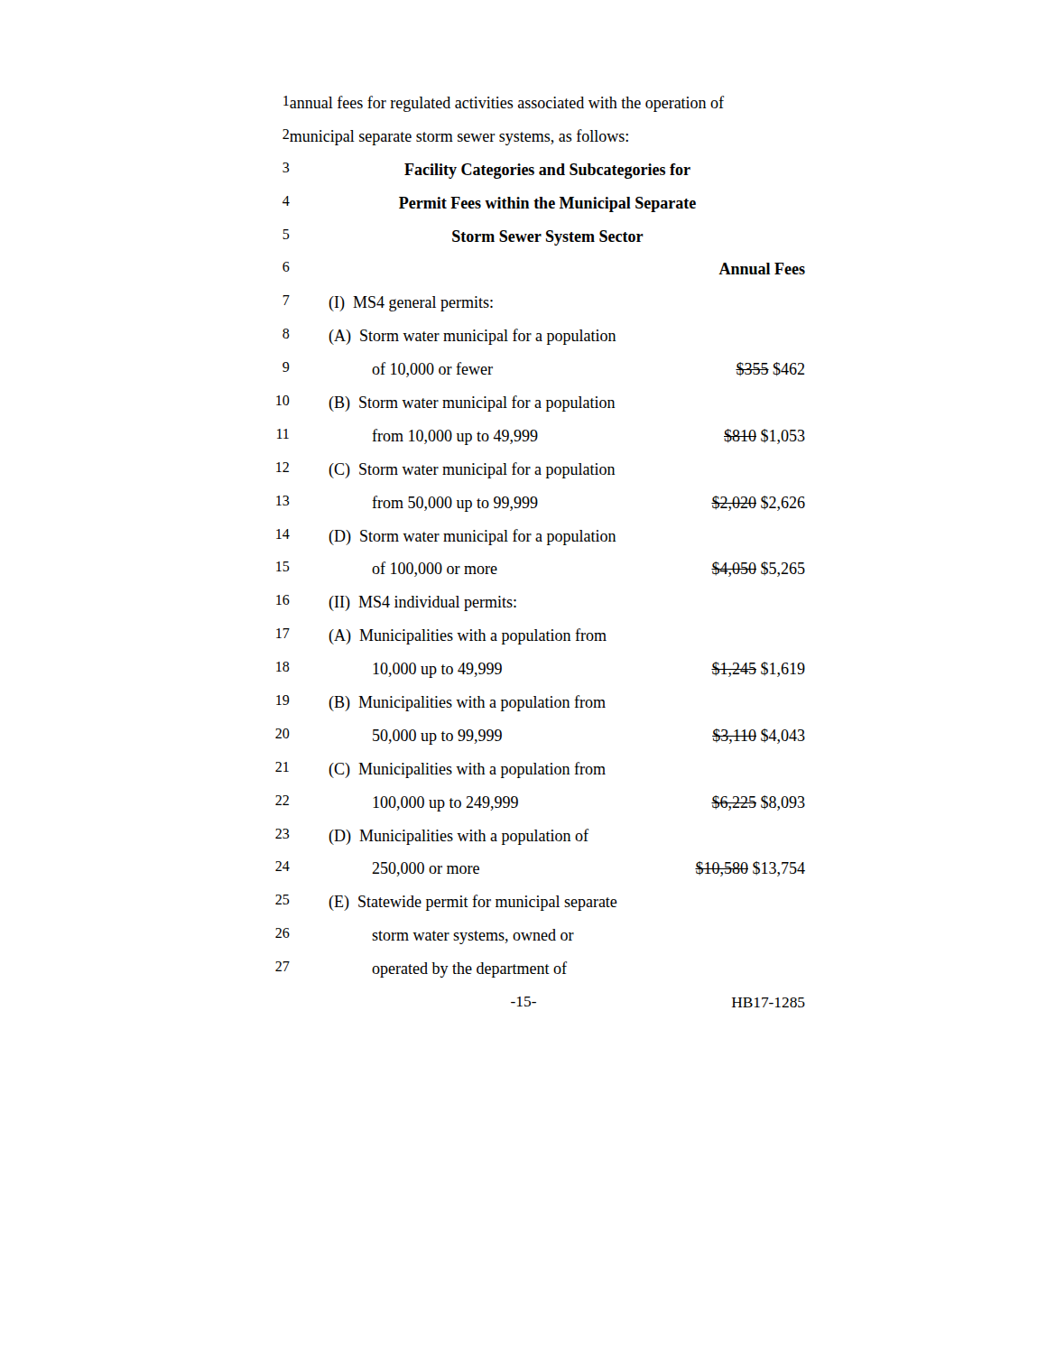| 1 | annual fees for regulated activities associated with the operation of |
| 2 | municipal separate storm sewer systems, as follows: |
| 3 | Facility Categories and Subcategories for |
| 4 | Permit Fees within the Municipal Separate |
| 5 | Storm Sewer System Sector |
| 6 | Annual Fees |
| 7 | (I) MS4 general permits: |
| 8 | (A) Storm water municipal for a population |
| 9 | of 10,000 or fewer $355 $462 |
| 10 | (B) Storm water municipal for a population |
| 11 | from 10,000 up to 49,999 $810 $1,053 |
| 12 | (C) Storm water municipal for a population |
| 13 | from 50,000 up to 99,999 $2,020 $2,626 |
| 14 | (D) Storm water municipal for a population |
| 15 | of 100,000 or more $4,050 $5,265 |
| 16 | (II) MS4 individual permits: |
| 17 | (A) Municipalities with a population from |
| 18 | 10,000 up to 49,999 $1,245 $1,619 |
| 19 | (B) Municipalities with a population from |
| 20 | 50,000 up to 99,999 $3,110 $4,043 |
| 21 | (C) Municipalities with a population from |
| 22 | 100,000 up to 249,999 $6,225 $8,093 |
| 23 | (D) Municipalities with a population of |
| 24 | 250,000 or more $10,580 $13,754 |
| 25 | (E) Statewide permit for municipal separate |
| 26 | storm water systems, owned or |
| 27 | operated by the department of |
-15-
HB17-1285